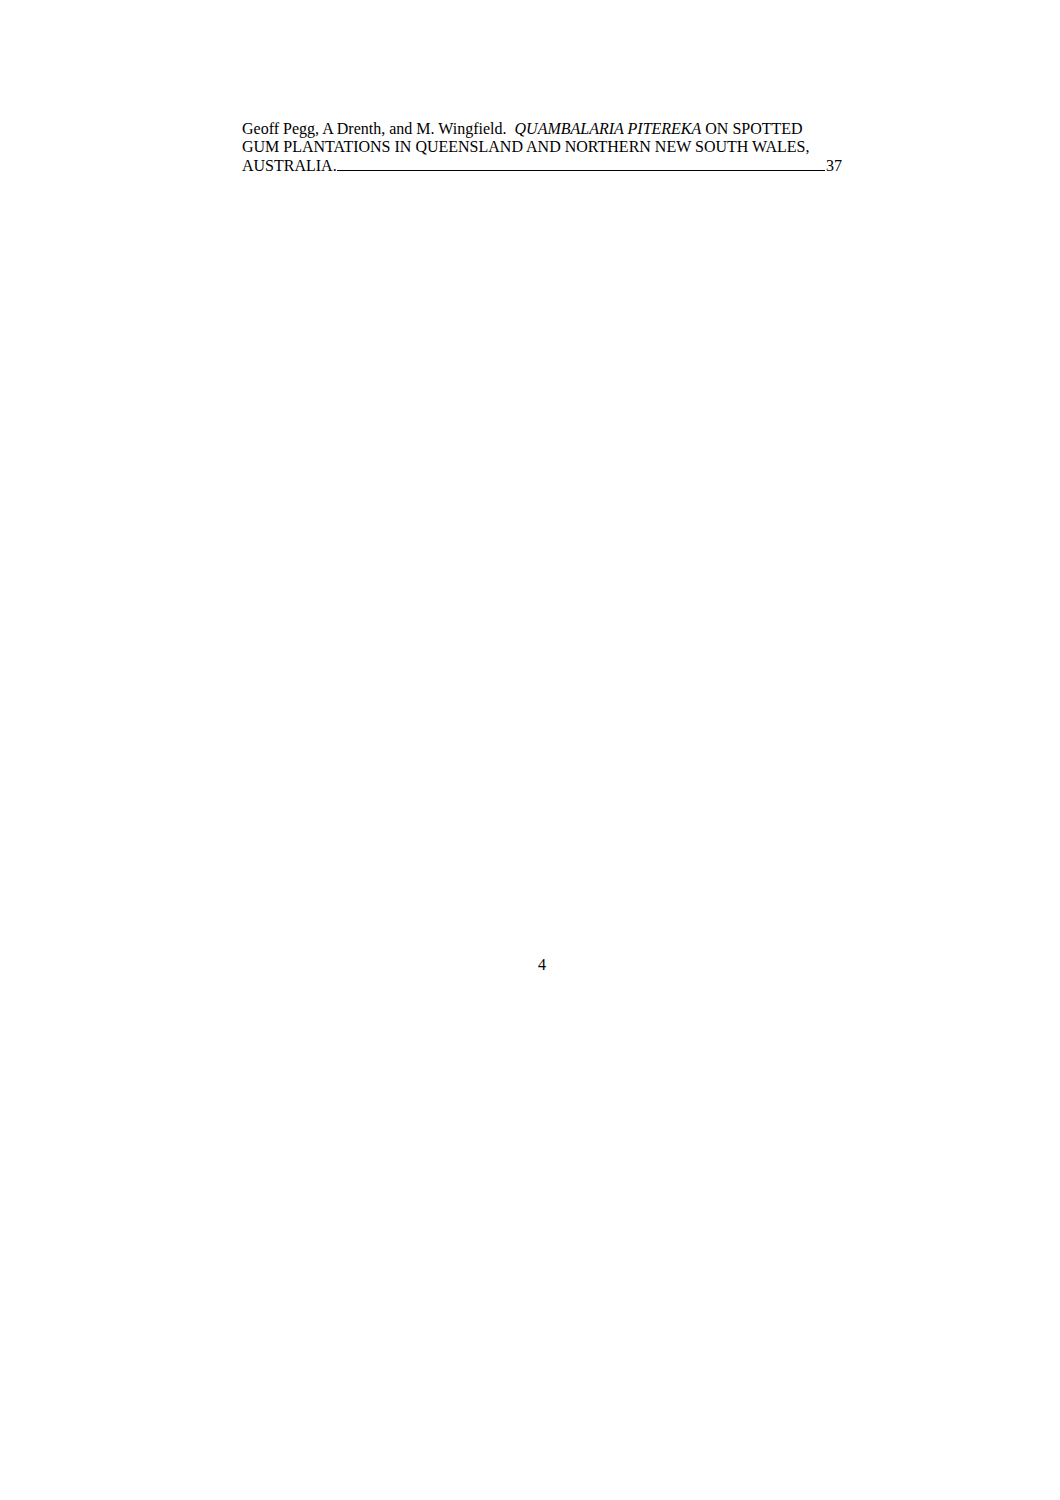Geoff Pegg, A Drenth, and M. Wingfield. QUAMBALARIA PITEREKA ON SPOTTED GUM PLANTATIONS IN QUEENSLAND AND NORTHERN NEW SOUTH WALES, AUSTRALIA. 37
4